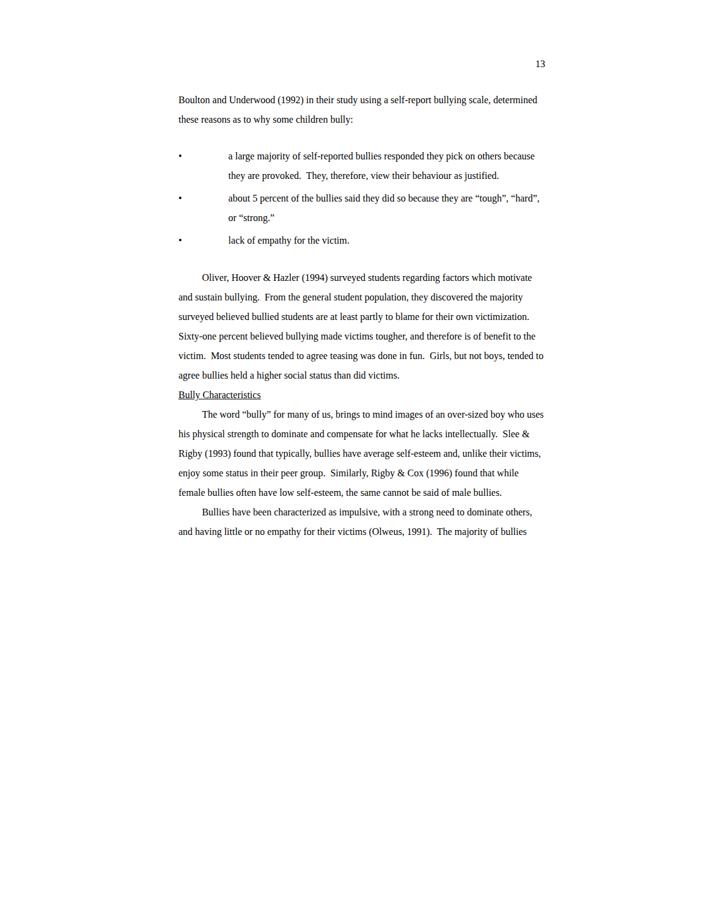13
Boulton and Underwood (1992) in their study using a self-report bullying scale, determined these reasons as to why some children bully:
a large majority of self-reported bullies responded they pick on others because they are provoked. They, therefore, view their behaviour as justified.
about 5 percent of the bullies said they did so because they are “tough”, “hard”, or “strong.”
lack of empathy for the victim.
Oliver, Hoover & Hazler (1994) surveyed students regarding factors which motivate and sustain bullying. From the general student population, they discovered the majority surveyed believed bullied students are at least partly to blame for their own victimization. Sixty-one percent believed bullying made victims tougher, and therefore is of benefit to the victim. Most students tended to agree teasing was done in fun. Girls, but not boys, tended to agree bullies held a higher social status than did victims.
Bully Characteristics
The word “bully” for many of us, brings to mind images of an over-sized boy who uses his physical strength to dominate and compensate for what he lacks intellectually. Slee & Rigby (1993) found that typically, bullies have average self-esteem and, unlike their victims, enjoy some status in their peer group. Similarly, Rigby & Cox (1996) found that while female bullies often have low self-esteem, the same cannot be said of male bullies.
Bullies have been characterized as impulsive, with a strong need to dominate others, and having little or no empathy for their victims (Olweus, 1991). The majority of bullies